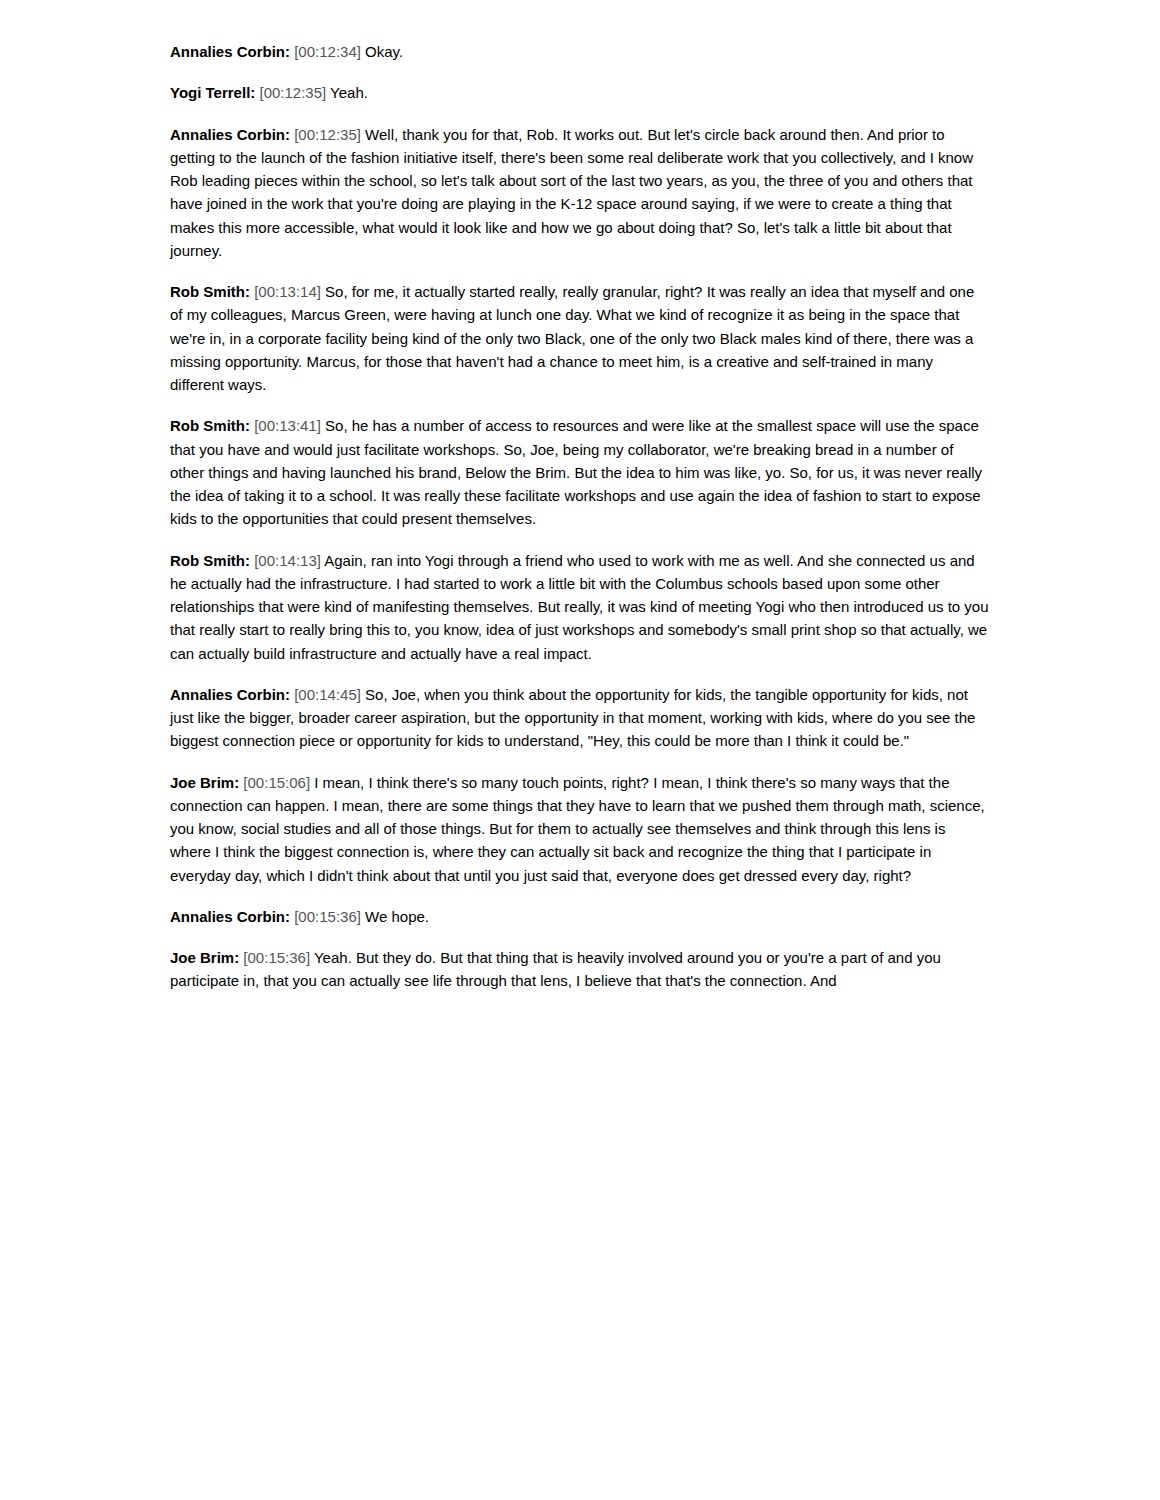Annalies Corbin: [00:12:34] Okay.
Yogi Terrell: [00:12:35] Yeah.
Annalies Corbin: [00:12:35] Well, thank you for that, Rob. It works out. But let's circle back around then. And prior to getting to the launch of the fashion initiative itself, there's been some real deliberate work that you collectively, and I know Rob leading pieces within the school, so let's talk about sort of the last two years, as you, the three of you and others that have joined in the work that you're doing are playing in the K-12 space around saying, if we were to create a thing that makes this more accessible, what would it look like and how we go about doing that? So, let's talk a little bit about that journey.
Rob Smith: [00:13:14] So, for me, it actually started really, really granular, right? It was really an idea that myself and one of my colleagues, Marcus Green, were having at lunch one day. What we kind of recognize it as being in the space that we're in, in a corporate facility being kind of the only two Black, one of the only two Black males kind of there, there was a missing opportunity. Marcus, for those that haven't had a chance to meet him, is a creative and self-trained in many different ways.
Rob Smith: [00:13:41] So, he has a number of access to resources and were like at the smallest space will use the space that you have and would just facilitate workshops. So, Joe, being my collaborator, we're breaking bread in a number of other things and having launched his brand, Below the Brim. But the idea to him was like, yo. So, for us, it was never really the idea of taking it to a school. It was really these facilitate workshops and use again the idea of fashion to start to expose kids to the opportunities that could present themselves.
Rob Smith: [00:14:13] Again, ran into Yogi through a friend who used to work with me as well. And she connected us and he actually had the infrastructure. I had started to work a little bit with the Columbus schools based upon some other relationships that were kind of manifesting themselves. But really, it was kind of meeting Yogi who then introduced us to you that really start to really bring this to, you know, idea of just workshops and somebody's small print shop so that actually, we can actually build infrastructure and actually have a real impact.
Annalies Corbin: [00:14:45] So, Joe, when you think about the opportunity for kids, the tangible opportunity for kids, not just like the bigger, broader career aspiration, but the opportunity in that moment, working with kids, where do you see the biggest connection piece or opportunity for kids to understand, "Hey, this could be more than I think it could be."
Joe Brim: [00:15:06] I mean, I think there's so many touch points, right? I mean, I think there's so many ways that the connection can happen. I mean, there are some things that they have to learn that we pushed them through math, science, you know, social studies and all of those things. But for them to actually see themselves and think through this lens is where I think the biggest connection is, where they can actually sit back and recognize the thing that I participate in everyday day, which I didn't think about that until you just said that, everyone does get dressed every day, right?
Annalies Corbin: [00:15:36] We hope.
Joe Brim: [00:15:36] Yeah. But they do. But that thing that is heavily involved around you or you're a part of and you participate in, that you can actually see life through that lens, I believe that that's the connection. And